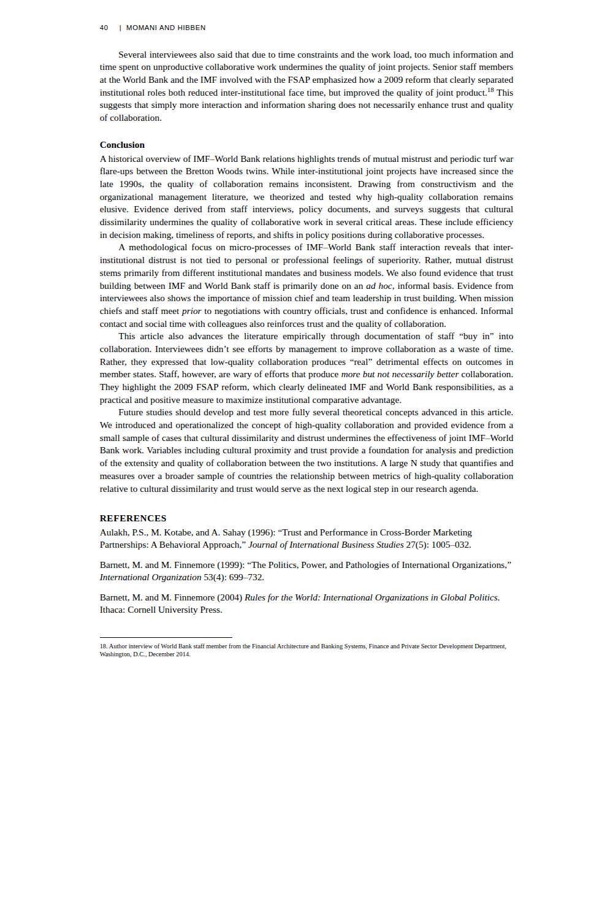40| MOMANI AND HIBBEN
Several interviewees also said that due to time constraints and the work load, too much information and time spent on unproductive collaborative work undermines the quality of joint projects. Senior staff members at the World Bank and the IMF involved with the FSAP emphasized how a 2009 reform that clearly separated institutional roles both reduced inter-institutional face time, but improved the quality of joint product.18 This suggests that simply more interaction and information sharing does not necessarily enhance trust and quality of collaboration.
Conclusion
A historical overview of IMF–World Bank relations highlights trends of mutual mistrust and periodic turf war flare-ups between the Bretton Woods twins. While inter-institutional joint projects have increased since the late 1990s, the quality of collaboration remains inconsistent. Drawing from constructivism and the organizational management literature, we theorized and tested why high-quality collaboration remains elusive. Evidence derived from staff interviews, policy documents, and surveys suggests that cultural dissimilarity undermines the quality of collaborative work in several critical areas. These include efficiency in decision making, timeliness of reports, and shifts in policy positions during collaborative processes.
A methodological focus on micro-processes of IMF–World Bank staff interaction reveals that inter-institutional distrust is not tied to personal or professional feelings of superiority. Rather, mutual distrust stems primarily from different institutional mandates and business models. We also found evidence that trust building between IMF and World Bank staff is primarily done on an ad hoc, informal basis. Evidence from interviewees also shows the importance of mission chief and team leadership in trust building. When mission chiefs and staff meet prior to negotiations with country officials, trust and confidence is enhanced. Informal contact and social time with colleagues also reinforces trust and the quality of collaboration.
This article also advances the literature empirically through documentation of staff “buy in” into collaboration. Interviewees didn’t see efforts by management to improve collaboration as a waste of time. Rather, they expressed that low-quality collaboration produces “real” detrimental effects on outcomes in member states. Staff, however, are wary of efforts that produce more but not necessarily better collaboration. They highlight the 2009 FSAP reform, which clearly delineated IMF and World Bank responsibilities, as a practical and positive measure to maximize institutional comparative advantage.
Future studies should develop and test more fully several theoretical concepts advanced in this article. We introduced and operationalized the concept of high-quality collaboration and provided evidence from a small sample of cases that cultural dissimilarity and distrust undermines the effectiveness of joint IMF–World Bank work. Variables including cultural proximity and trust provide a foundation for analysis and prediction of the extensity and quality of collaboration between the two institutions. A large N study that quantifies and measures over a broader sample of countries the relationship between metrics of high-quality collaboration relative to cultural dissimilarity and trust would serve as the next logical step in our research agenda.
REFERENCES
Aulakh, P.S., M. Kotabe, and A. Sahay (1996): “Trust and Performance in Cross-Border Marketing Partnerships: A Behavioral Approach,” Journal of International Business Studies 27(5): 1005–032.
Barnett, M. and M. Finnemore (1999): “The Politics, Power, and Pathologies of International Organizations,” International Organization 53(4): 699–732.
Barnett, M. and M. Finnemore (2004) Rules for the World: International Organizations in Global Politics. Ithaca: Cornell University Press.
18. Author interview of World Bank staff member from the Financial Architecture and Banking Systems, Finance and Private Sector Development Department, Washington, D.C., December 2014.